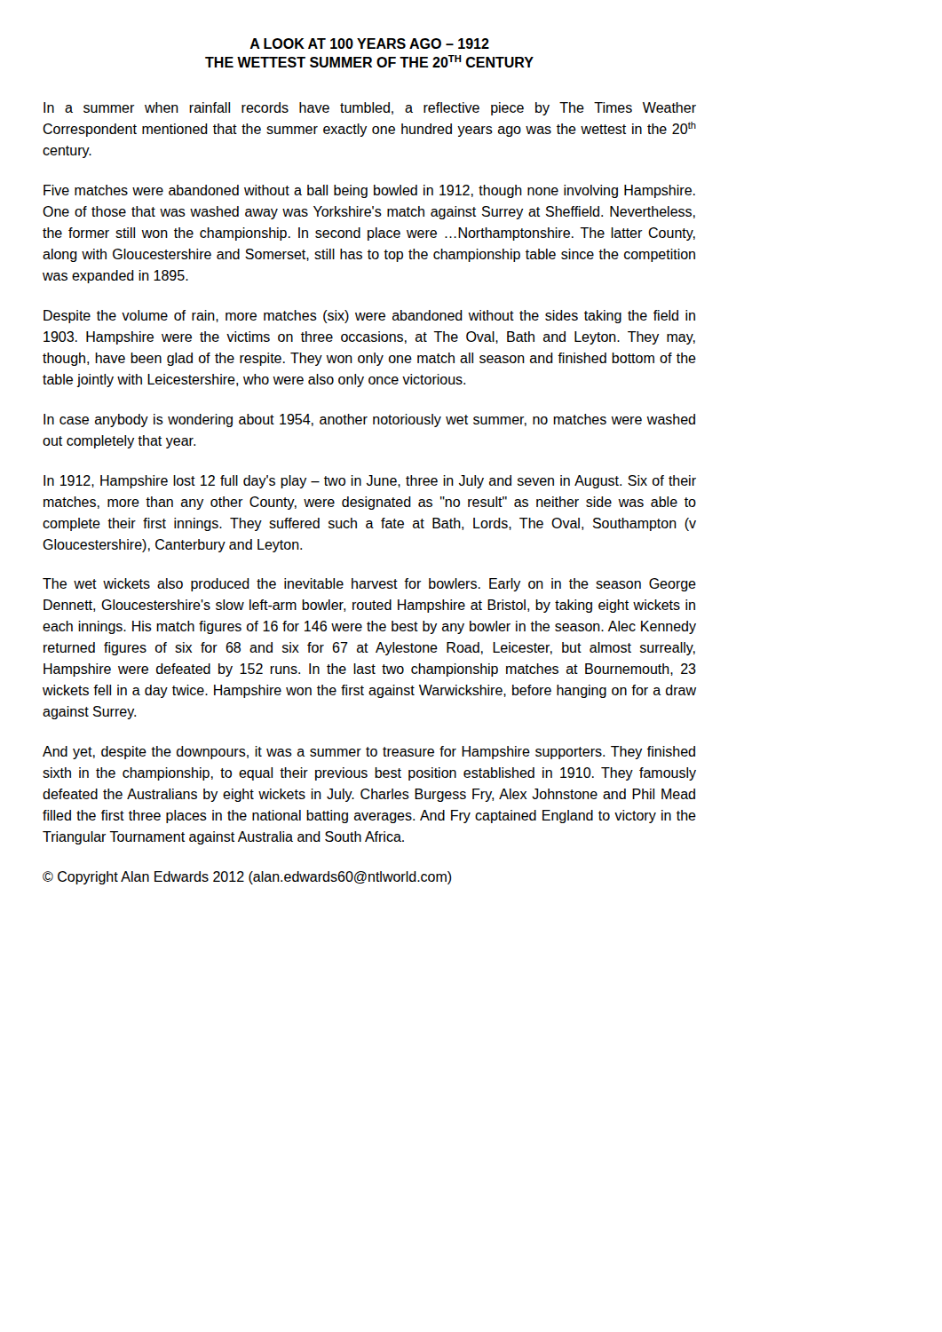A LOOK AT 100 YEARS AGO – 1912
THE WETTEST SUMMER OF THE 20TH CENTURY
In a summer when rainfall records have tumbled, a reflective piece by The Times Weather Correspondent mentioned that the summer exactly one hundred years ago was the wettest in the 20th century.
Five matches were abandoned without a ball being bowled in 1912, though none involving Hampshire. One of those that was washed away was Yorkshire's match against Surrey at Sheffield. Nevertheless, the former still won the championship. In second place were …Northamptonshire. The latter County, along with Gloucestershire and Somerset, still has to top the championship table since the competition was expanded in 1895.
Despite the volume of rain, more matches (six) were abandoned without the sides taking the field in 1903. Hampshire were the victims on three occasions, at The Oval, Bath and Leyton. They may, though, have been glad of the respite. They won only one match all season and finished bottom of the table jointly with Leicestershire, who were also only once victorious.
In case anybody is wondering about 1954, another notoriously wet summer, no matches were washed out completely that year.
In 1912, Hampshire lost 12 full day's play – two in June, three in July and seven in August. Six of their matches, more than any other County, were designated as "no result" as neither side was able to complete their first innings. They suffered such a fate at Bath, Lords, The Oval, Southampton (v Gloucestershire), Canterbury and Leyton.
The wet wickets also produced the inevitable harvest for bowlers. Early on in the season George Dennett, Gloucestershire's slow left-arm bowler, routed Hampshire at Bristol, by taking eight wickets in each innings. His match figures of 16 for 146 were the best by any bowler in the season. Alec Kennedy returned figures of six for 68 and six for 67 at Aylestone Road, Leicester, but almost surreally, Hampshire were defeated by 152 runs. In the last two championship matches at Bournemouth, 23 wickets fell in a day twice. Hampshire won the first against Warwickshire, before hanging on for a draw against Surrey.
And yet, despite the downpours, it was a summer to treasure for Hampshire supporters. They finished sixth in the championship, to equal their previous best position established in 1910. They famously defeated the Australians by eight wickets in July. Charles Burgess Fry, Alex Johnstone and Phil Mead filled the first three places in the national batting averages. And Fry captained England to victory in the Triangular Tournament against Australia and South Africa.
© Copyright Alan Edwards 2012 (alan.edwards60@ntlworld.com)